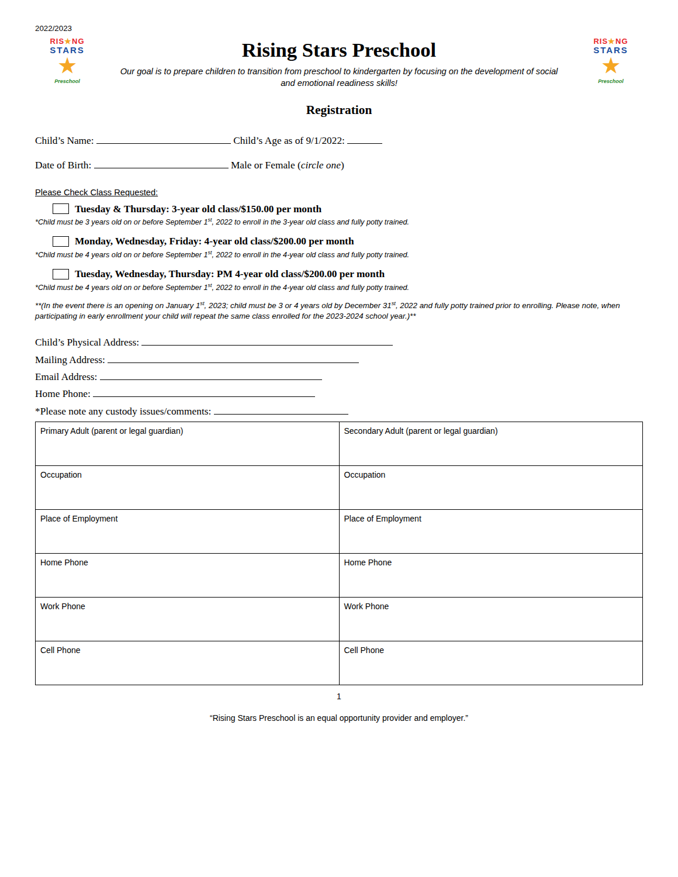2022/2023
RIS★NG
STARS
★ Preschool
Rising Stars Preschool
Our goal is to prepare children to transition from preschool to kindergarten by focusing on the development of social and emotional readiness skills!
RIS★NG
STARS
★ Preschool
Registration
Child’s Name: Child’s Age as of 9/1/2022:
Date of Birth: Male or Female (circle one)
Please Check Class Requested:
Tuesday & Thursday: 3-year old class/$150.00 per month
*Child must be 3 years old on or before September 1st, 2022 to enroll in the 3-year old class and fully potty trained.
Monday, Wednesday, Friday: 4-year old class/$200.00 per month
*Child must be 4 years old on or before September 1st, 2022 to enroll in the 4-year old class and fully potty trained.
Tuesday, Wednesday, Thursday: PM 4-year old class/$200.00 per month
*Child must be 4 years old on or before September 1st, 2022 to enroll in the 4-year old class and fully potty trained.
**(In the event there is an opening on January 1st, 2023; child must be 3 or 4 years old by December 31st, 2022 and fully potty trained prior to enrolling. Please note, when participating in early enrollment your child will repeat the same class enrolled for the 2023-2024 school year.)**
Child’s Physical Address:
Mailing Address:
Email Address:
Home Phone:
*Please note any custody issues/comments:
| Primary Adult (parent or legal guardian) | Secondary Adult (parent or legal guardian) |
| Occupation | Occupation |
| Place of Employment | Place of Employment |
| Home Phone | Home Phone |
| Work Phone | Work Phone |
| Cell Phone | Cell Phone |
1
“Rising Stars Preschool is an equal opportunity provider and employer.”